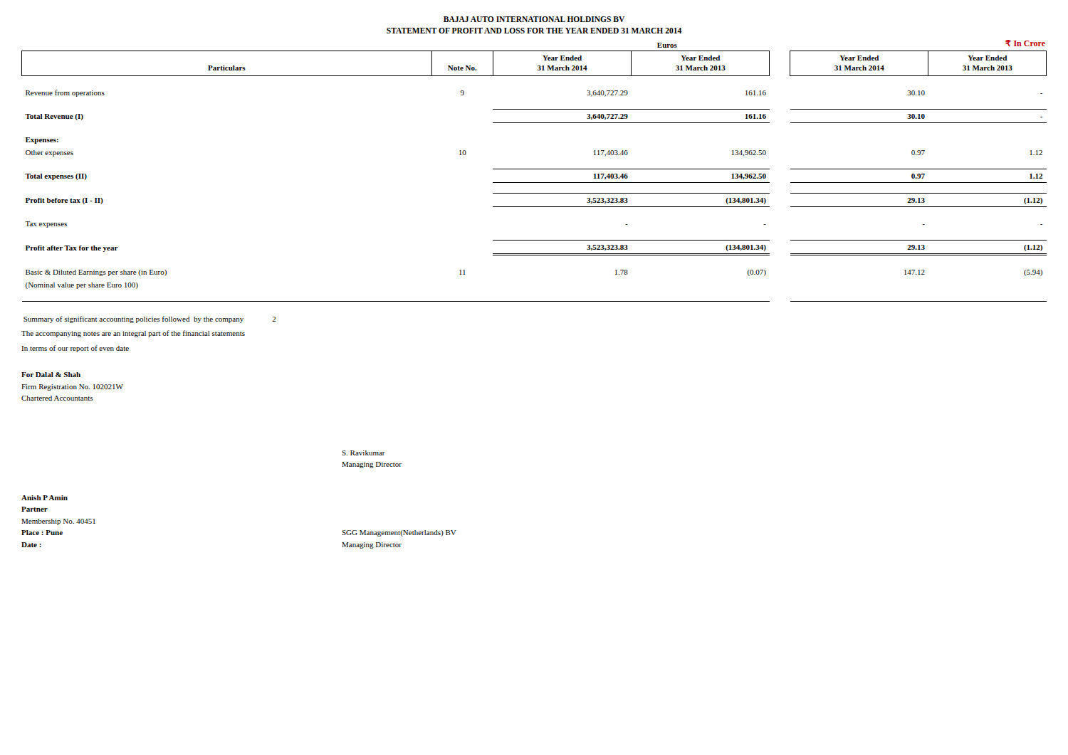BAJAJ AUTO INTERNATIONAL HOLDINGS BV
STATEMENT OF PROFIT AND LOSS FOR THE YEAR ENDED 31 MARCH 2014
Euros ₹ In Crore
| Particulars | Note No. | Year Ended 31 March 2014 | Year Ended 31 March 2013 | | Year Ended 31 March 2014 | Year Ended 31 March 2013 |
| Revenue from operations | 9 | 3,640,727.29 | 161.16 | | 30.10 | - |
| Total Revenue (I) | | 3,640,727.29 | 161.16 | | 30.10 | - |
| Expenses: | | | | | | |
| Other expenses | 10 | 117,403.46 | 134,962.50 | | 0.97 | 1.12 |
| Total expenses (II) | | 117,403.46 | 134,962.50 | | 0.97 | 1.12 |
| Profit before tax (I - II) | | 3,523,323.83 | (134,801.34) | | 29.13 | (1.12) |
| Tax expenses | | - | - | | - | - |
| Profit after Tax for the year | | 3,523,323.83 | (134,801.34) | | 29.13 | (1.12) |
| Basic & Diluted Earnings per share (in Euro) | 11 | 1.78 | (0.07) | | 147.12 | (5.94) |
| (Nominal value per share Euro 100) | | | | | | |
Summary of significant accounting policies followed by the company 2
The accompanying notes are an integral part of the financial statements
In terms of our report of even date
For Dalal & Shah
Firm Registration No. 102021W
Chartered Accountants
S. Ravikumar
Managing Director
Anish P Amin
Partner
Membership No. 40451
Place : Pune
SGG Management(Netherlands) BV
Date :
Managing Director